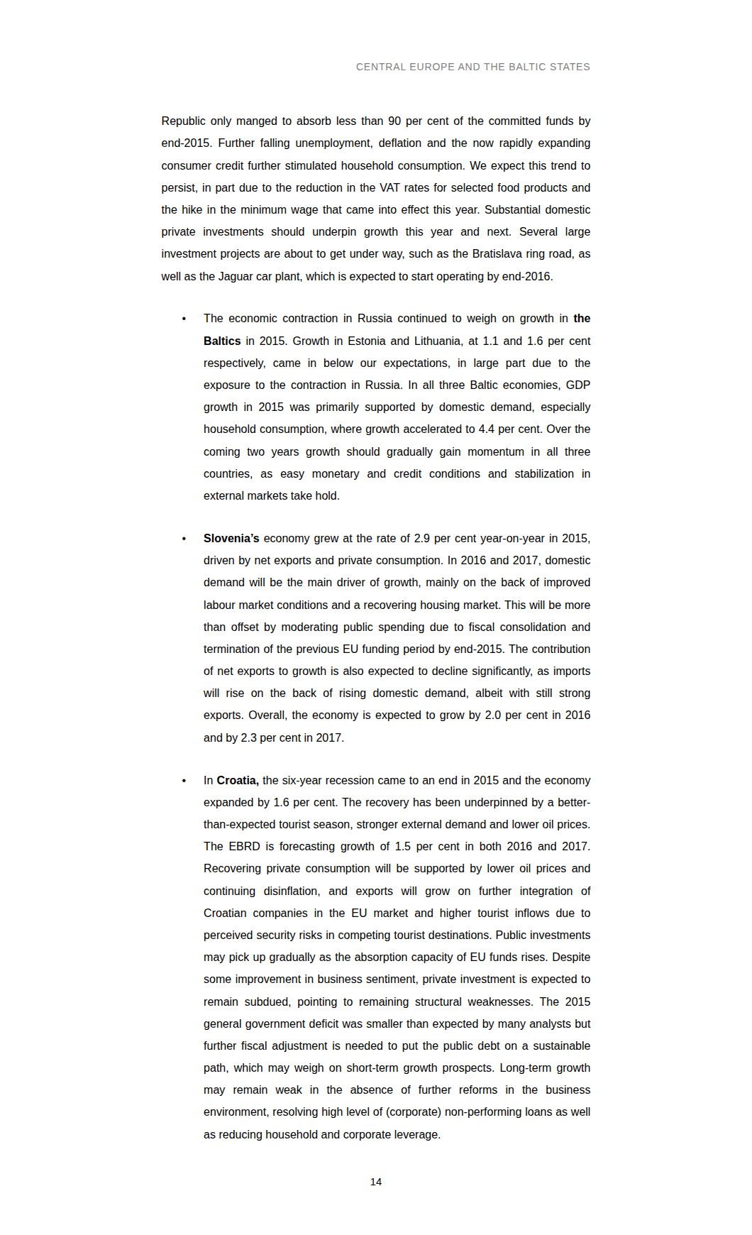CENTRAL EUROPE AND THE BALTIC STATES
Republic only manged to absorb less than 90 per cent of the committed funds by end-2015. Further falling unemployment, deflation and the now rapidly expanding consumer credit further stimulated household consumption. We expect this trend to persist, in part due to the reduction in the VAT rates for selected food products and the hike in the minimum wage that came into effect this year. Substantial domestic private investments should underpin growth this year and next. Several large investment projects are about to get under way, such as the Bratislava ring road, as well as the Jaguar car plant, which is expected to start operating by end-2016.
The economic contraction in Russia continued to weigh on growth in the Baltics in 2015. Growth in Estonia and Lithuania, at 1.1 and 1.6 per cent respectively, came in below our expectations, in large part due to the exposure to the contraction in Russia. In all three Baltic economies, GDP growth in 2015 was primarily supported by domestic demand, especially household consumption, where growth accelerated to 4.4 per cent. Over the coming two years growth should gradually gain momentum in all three countries, as easy monetary and credit conditions and stabilization in external markets take hold.
Slovenia’s economy grew at the rate of 2.9 per cent year-on-year in 2015, driven by net exports and private consumption. In 2016 and 2017, domestic demand will be the main driver of growth, mainly on the back of improved labour market conditions and a recovering housing market. This will be more than offset by moderating public spending due to fiscal consolidation and termination of the previous EU funding period by end-2015. The contribution of net exports to growth is also expected to decline significantly, as imports will rise on the back of rising domestic demand, albeit with still strong exports. Overall, the economy is expected to grow by 2.0 per cent in 2016 and by 2.3 per cent in 2017.
In Croatia, the six-year recession came to an end in 2015 and the economy expanded by 1.6 per cent. The recovery has been underpinned by a better-than-expected tourist season, stronger external demand and lower oil prices. The EBRD is forecasting growth of 1.5 per cent in both 2016 and 2017. Recovering private consumption will be supported by lower oil prices and continuing disinflation, and exports will grow on further integration of Croatian companies in the EU market and higher tourist inflows due to perceived security risks in competing tourist destinations. Public investments may pick up gradually as the absorption capacity of EU funds rises. Despite some improvement in business sentiment, private investment is expected to remain subdued, pointing to remaining structural weaknesses. The 2015 general government deficit was smaller than expected by many analysts but further fiscal adjustment is needed to put the public debt on a sustainable path, which may weigh on short-term growth prospects. Long-term growth may remain weak in the absence of further reforms in the business environment, resolving high level of (corporate) non-performing loans as well as reducing household and corporate leverage.
14